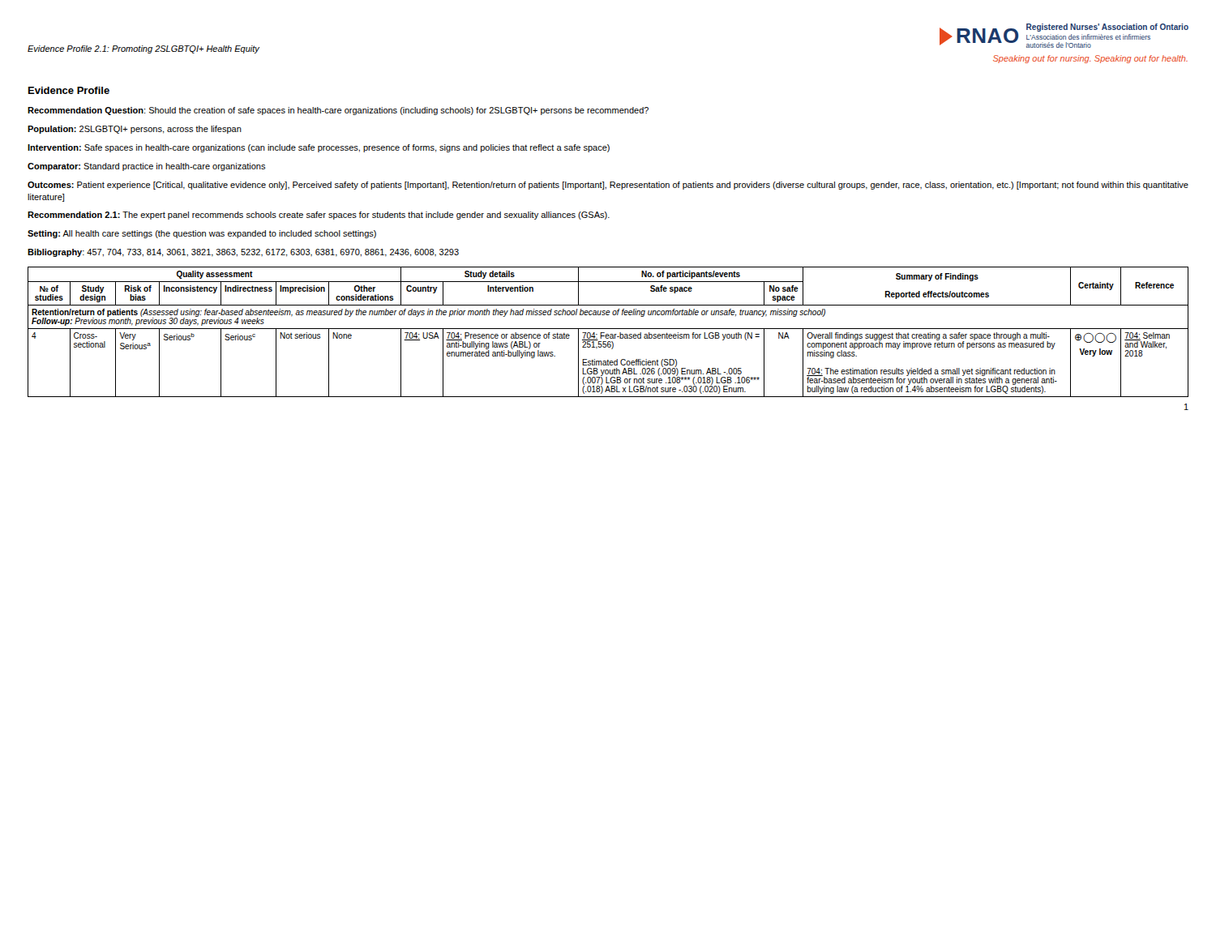Evidence Profile 2.1: Promoting 2SLGBTQI+ Health Equity
RNAO
Registered Nurses' Association of Ontario
L'Association des infirmières et infirmiers
autorisés de l'Ontario
Speaking out for nursing. Speaking out for health.
Evidence Profile
Recommendation Question: Should the creation of safe spaces in health-care organizations (including schools) for 2SLGBTQI+ persons be recommended?
Population: 2SLGBTQI+ persons, across the lifespan
Intervention: Safe spaces in health-care organizations (can include safe processes, presence of forms, signs and policies that reflect a safe space)
Comparator: Standard practice in health-care organizations
Outcomes: Patient experience [Critical, qualitative evidence only], Perceived safety of patients [Important], Retention/return of patients [Important], Representation of patients and providers (diverse cultural groups, gender, race, class, orientation, etc.) [Important; not found within this quantitative literature]
Recommendation 2.1: The expert panel recommends schools create safer spaces for students that include gender and sexuality alliances (GSAs).
Setting: All health care settings (the question was expanded to included school settings)
Bibliography: 457, 704, 733, 814, 3061, 3821, 3863, 5232, 6172, 6303, 6381, 6970, 8861, 2436, 6008, 3293
| Quality assessment | Study details | No. of participants/events | Summary of Findings Reported effects/outcomes | Certainty | Reference |
| --- | --- | --- | --- | --- | --- |
| № of studies | Study design | Risk of bias | Inconsistency | Indirectness | Imprecision | Other considerations | Country | Intervention | Safe space | No safe space |
| Retention/return of patients (Assessed using: fear-based absenteeism, as measured by the number of days in the prior month they had missed school because of feeling uncomfortable or unsafe, truancy, missing school) Follow-up: Previous month, previous 30 days, previous 4 weeks |
| 4 | Cross-sectional | Very Serious a | Serious b | Serious c | Not serious | None | 704: USA | 704: Presence or absence of state anti-bullying laws (ABL) or enumerated anti-bullying laws. | 704: Fear-based absenteeism for LGB youth (N = 251,556) Estimated Coefficient (SD) LGB youth ABL .026 (.009) Enum. ABL -.005 (.007) LGB or not sure .108*** (.018) LGB .106*** (.018) ABL x LGB/not sure -.030 (.020) Enum. | NA | Overall findings suggest that creating a safer space through a multi-component approach may improve return of persons as measured by missing class. 704: The estimation results yielded a small yet significant reduction in fear-based absenteeism for youth overall in states with a general anti-bullying law (a reduction of 1.4% absenteeism for LGBQ students). | ⊕◯◯◯ Very low | 704: Selman and Walker, 2018 |
1